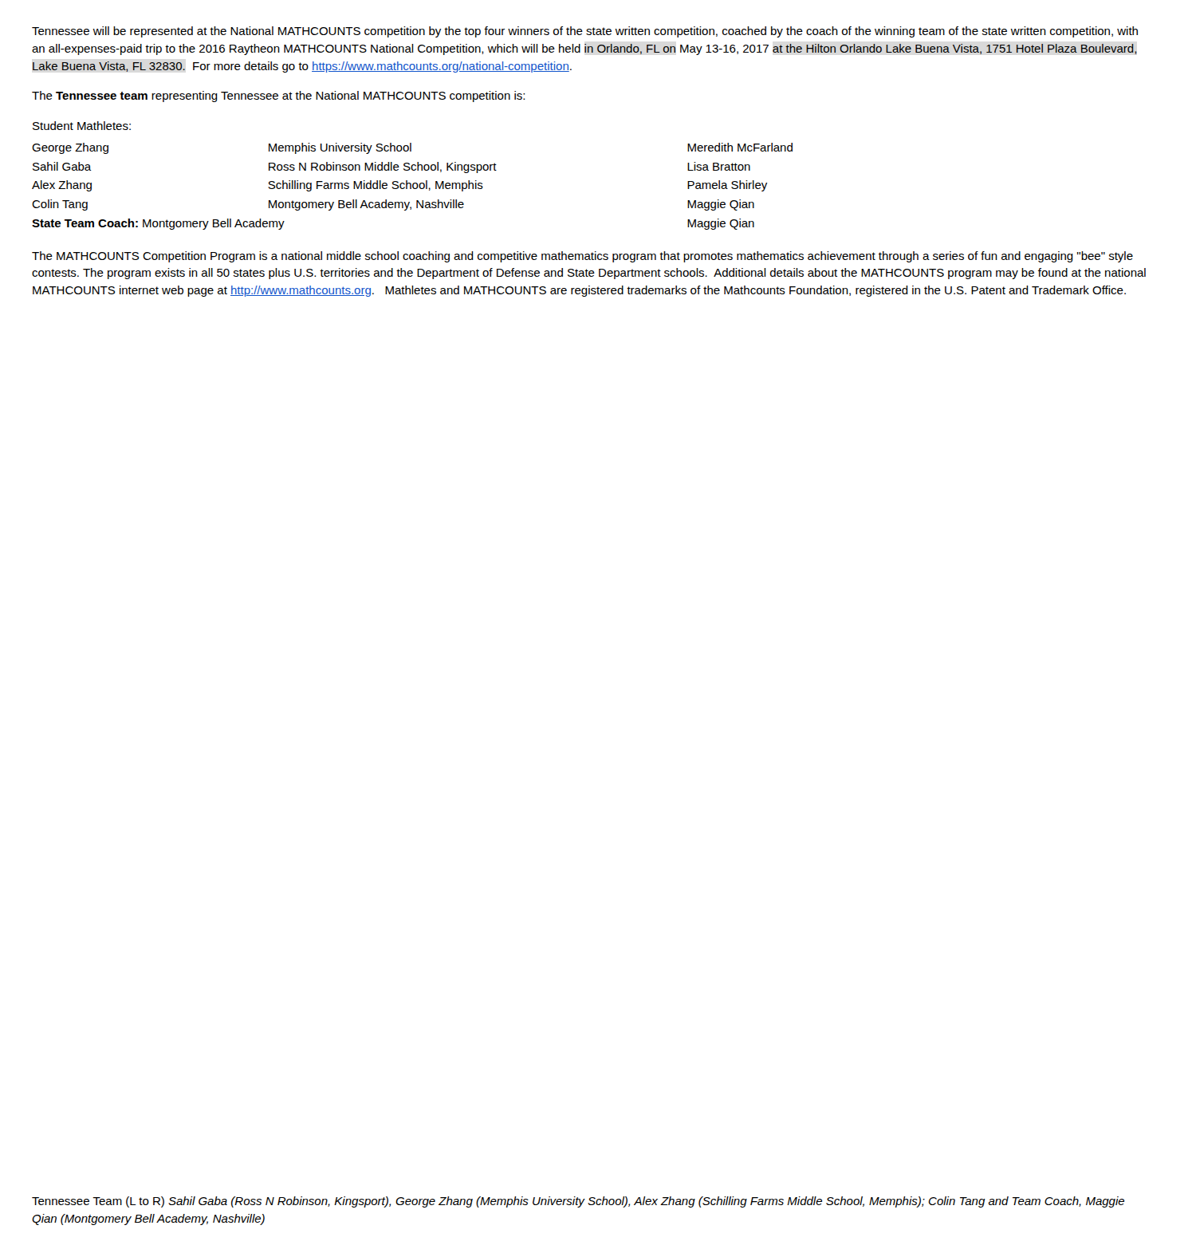Tennessee will be represented at the National MATHCOUNTS competition by the top four winners of the state written competition, coached by the coach of the winning team of the state written competition, with an all-expenses-paid trip to the 2016 Raytheon MATHCOUNTS National Competition, which will be held in Orlando, FL on May 13-16, 2017 at the Hilton Orlando Lake Buena Vista, 1751 Hotel Plaza Boulevard, Lake Buena Vista, FL 32830. For more details go to https://www.mathcounts.org/national-competition.
The Tennessee team representing Tennessee at the National MATHCOUNTS competition is:
Student Mathletes:
| George Zhang | Memphis University School | Meredith McFarland |
| Sahil Gaba | Ross N Robinson Middle School, Kingsport | Lisa Bratton |
| Alex Zhang | Schilling Farms Middle School, Memphis | Pamela Shirley |
| Colin Tang | Montgomery Bell Academy, Nashville | Maggie Qian |
| State Team Coach: Montgomery Bell Academy | Maggie Qian |
The MATHCOUNTS Competition Program is a national middle school coaching and competitive mathematics program that promotes mathematics achievement through a series of fun and engaging "bee" style contests. The program exists in all 50 states plus U.S. territories and the Department of Defense and State Department schools. Additional details about the MATHCOUNTS program may be found at the national MATHCOUNTS internet web page at http://www.mathcounts.org. Mathletes and MATHCOUNTS are registered trademarks of the Mathcounts Foundation, registered in the U.S. Patent and Trademark Office.
Tennessee Team (L to R) Sahil Gaba (Ross N Robinson, Kingsport), George Zhang (Memphis University School), Alex Zhang (Schilling Farms Middle School, Memphis); Colin Tang and Team Coach, Maggie Qian (Montgomery Bell Academy, Nashville)